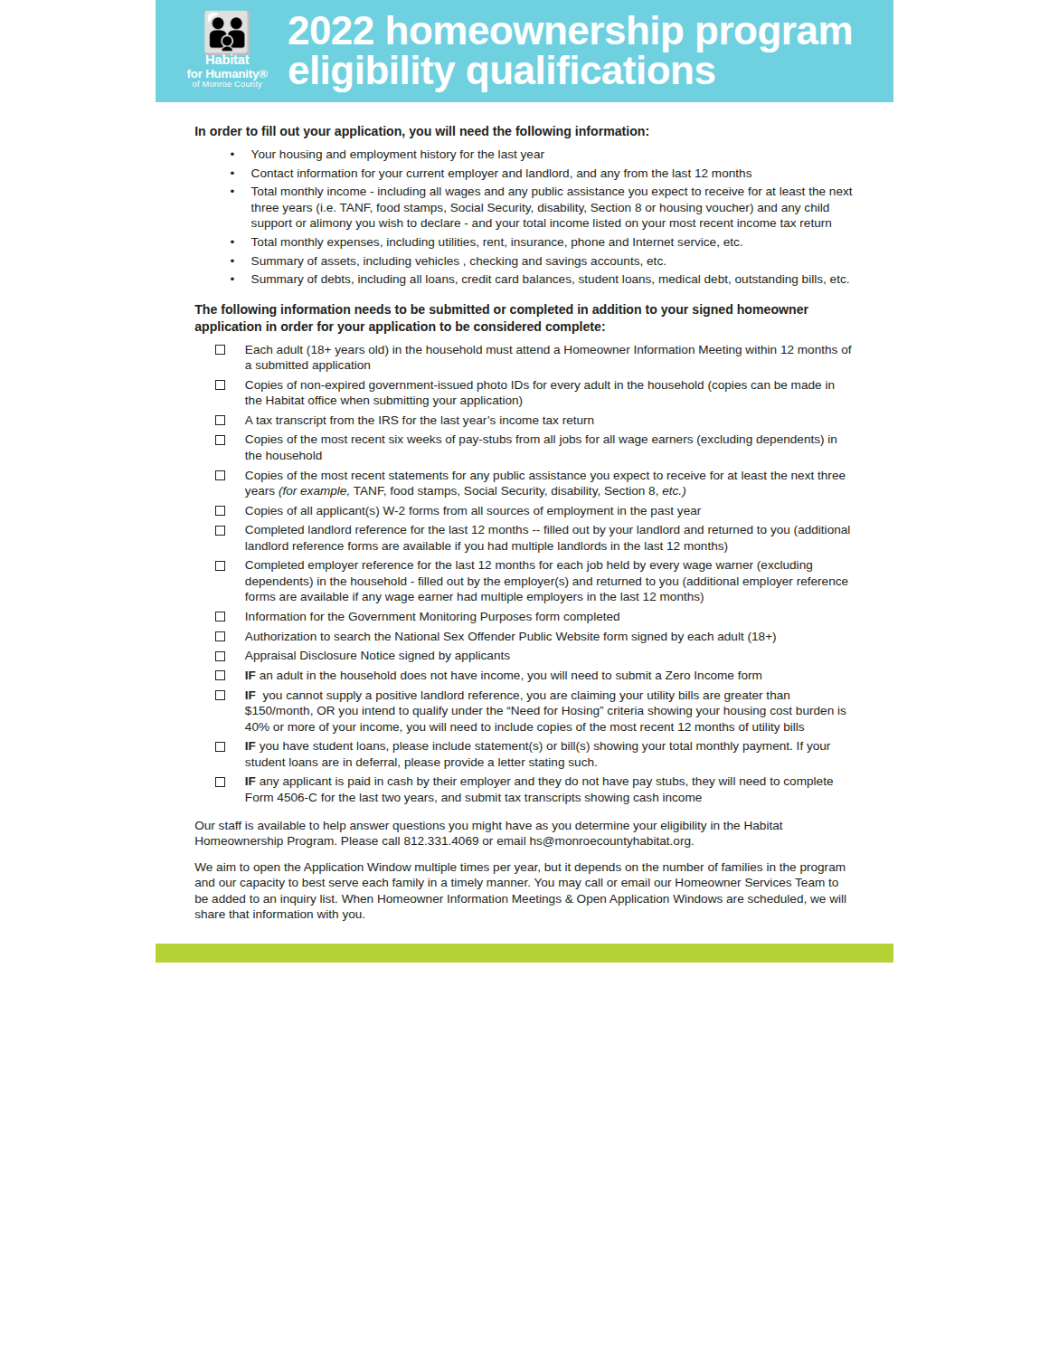👪 Habitat for Humanity® of Monroe County
2022 homeownership program eligibility qualifications
In order to fill out your application, you will need the following information:
Your housing and employment history for the last year
Contact information for your current employer and landlord, and any from the last 12 months
Total monthly income - including all wages and any public assistance you expect to receive for at least the next three years (i.e. TANF, food stamps, Social Security, disability, Section 8 or housing voucher) and any child support or alimony you wish to declare - and your total income listed on your most recent income tax return
Total monthly expenses, including utilities, rent, insurance, phone and Internet service, etc.
Summary of assets, including vehicles , checking and savings accounts, etc.
Summary of debts, including all loans, credit card balances, student loans, medical debt, outstanding bills, etc.
The following information needs to be submitted or completed in addition to your signed homeowner application in order for your application to be considered complete:
Each adult (18+ years old) in the household must attend a Homeowner Information Meeting within 12 months of a submitted application
Copies of non-expired government-issued photo IDs for every adult in the household (copies can be made in the Habitat office when submitting your application)
A tax transcript from the IRS for the last year’s income tax return
Copies of the most recent six weeks of pay-stubs from all jobs for all wage earners (excluding dependents) in the household
Copies of the most recent statements for any public assistance you expect to receive for at least the next three years (for example, TANF, food stamps, Social Security, disability, Section 8, etc.)
Copies of all applicant(s) W-2 forms from all sources of employment in the past year
Completed landlord reference for the last 12 months -- filled out by your landlord and returned to you (additional landlord reference forms are available if you had multiple landlords in the last 12 months)
Completed employer reference for the last 12 months for each job held by every wage warner (excluding dependents) in the household - filled out by the employer(s) and returned to you (additional employer reference forms are available if any wage earner had multiple employers in the last 12 months)
Information for the Government Monitoring Purposes form completed
Authorization to search the National Sex Offender Public Website form signed by each adult (18+)
Appraisal Disclosure Notice signed by applicants
IF an adult in the household does not have income, you will need to submit a Zero Income form
IF you cannot supply a positive landlord reference, you are claiming your utility bills are greater than $150/month, OR you intend to qualify under the “Need for Hosing” criteria showing your housing cost burden is 40% or more of your income, you will need to include copies of the most recent 12 months of utility bills
IF you have student loans, please include statement(s) or bill(s) showing your total monthly payment. If your student loans are in deferral, please provide a letter stating such.
IF any applicant is paid in cash by their employer and they do not have pay stubs, they will need to complete Form 4506-C for the last two years, and submit tax transcripts showing cash income
Our staff is available to help answer questions you might have as you determine your eligibility in the Habitat Homeownership Program. Please call 812.331.4069 or email hs@monroecountyhabitat.org.
We aim to open the Application Window multiple times per year, but it depends on the number of families in the program and our capacity to best serve each family in a timely manner. You may call or email our Homeowner Services Team to be added to an inquiry list. When Homeowner Information Meetings & Open Application Windows are scheduled, we will share that information with you.